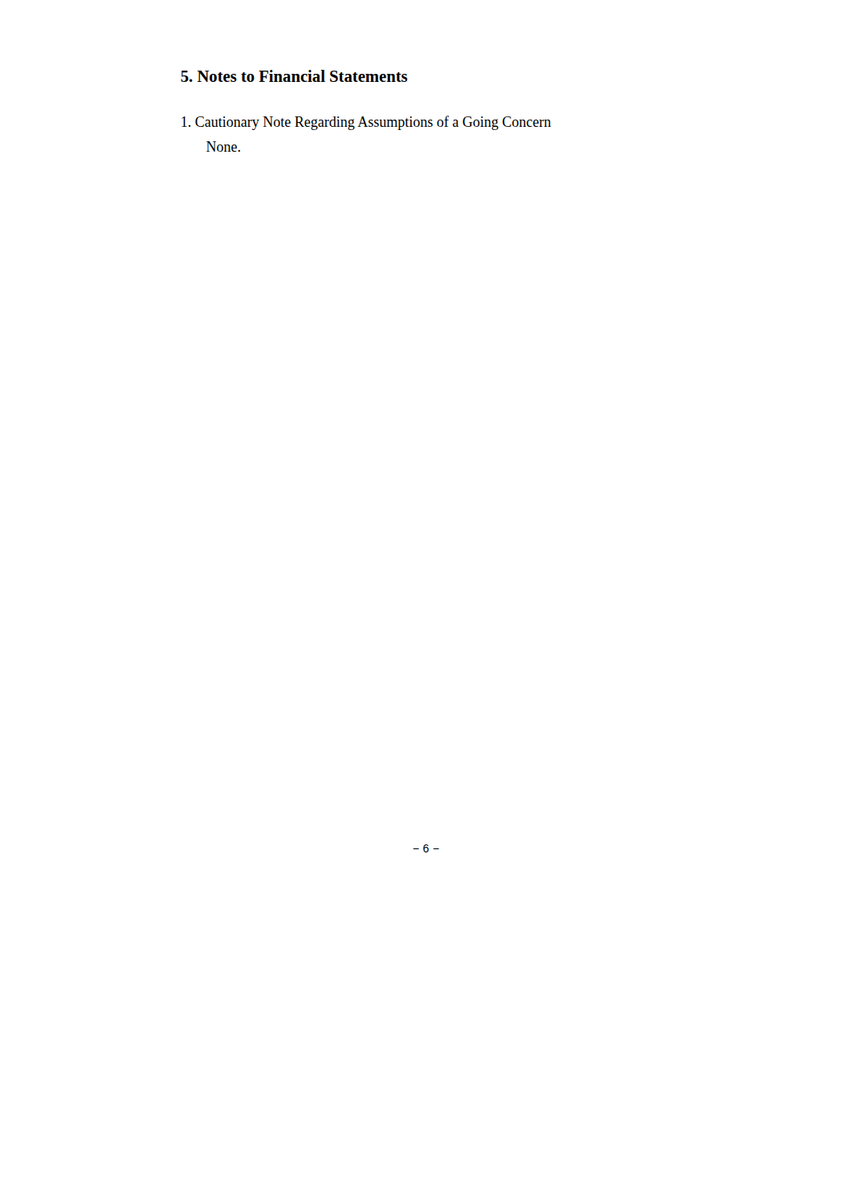5. Notes to Financial Statements
1. Cautionary Note Regarding Assumptions of a Going Concern
None.
− 6 −